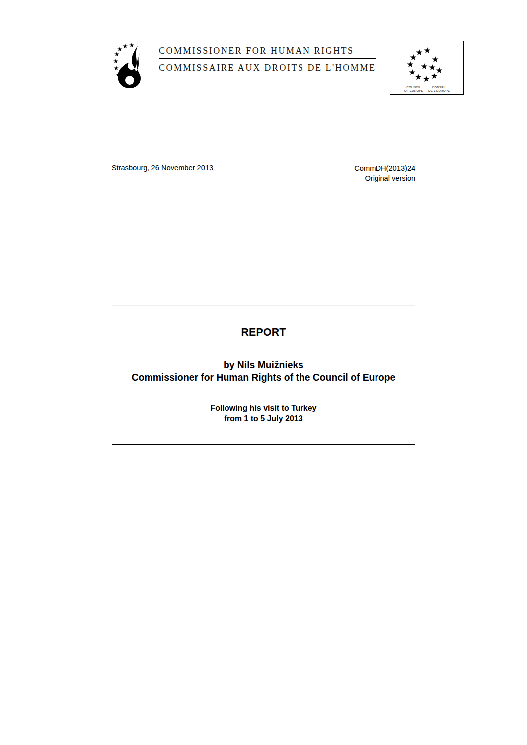COMMISSIONER FOR HUMAN RIGHTS
COMMISSAIRE AUX DROITS DE L'HOMME
COUNCIL
OF EUROPE CONSEIL
DE L'EUROPE
Strasbourg, 26 November 2013
CommDH(2013)24
Original version
REPORT
by Nils Muižnieks
Commissioner for Human Rights of the Council of Europe
Following his visit to Turkey
from 1 to 5 July 2013